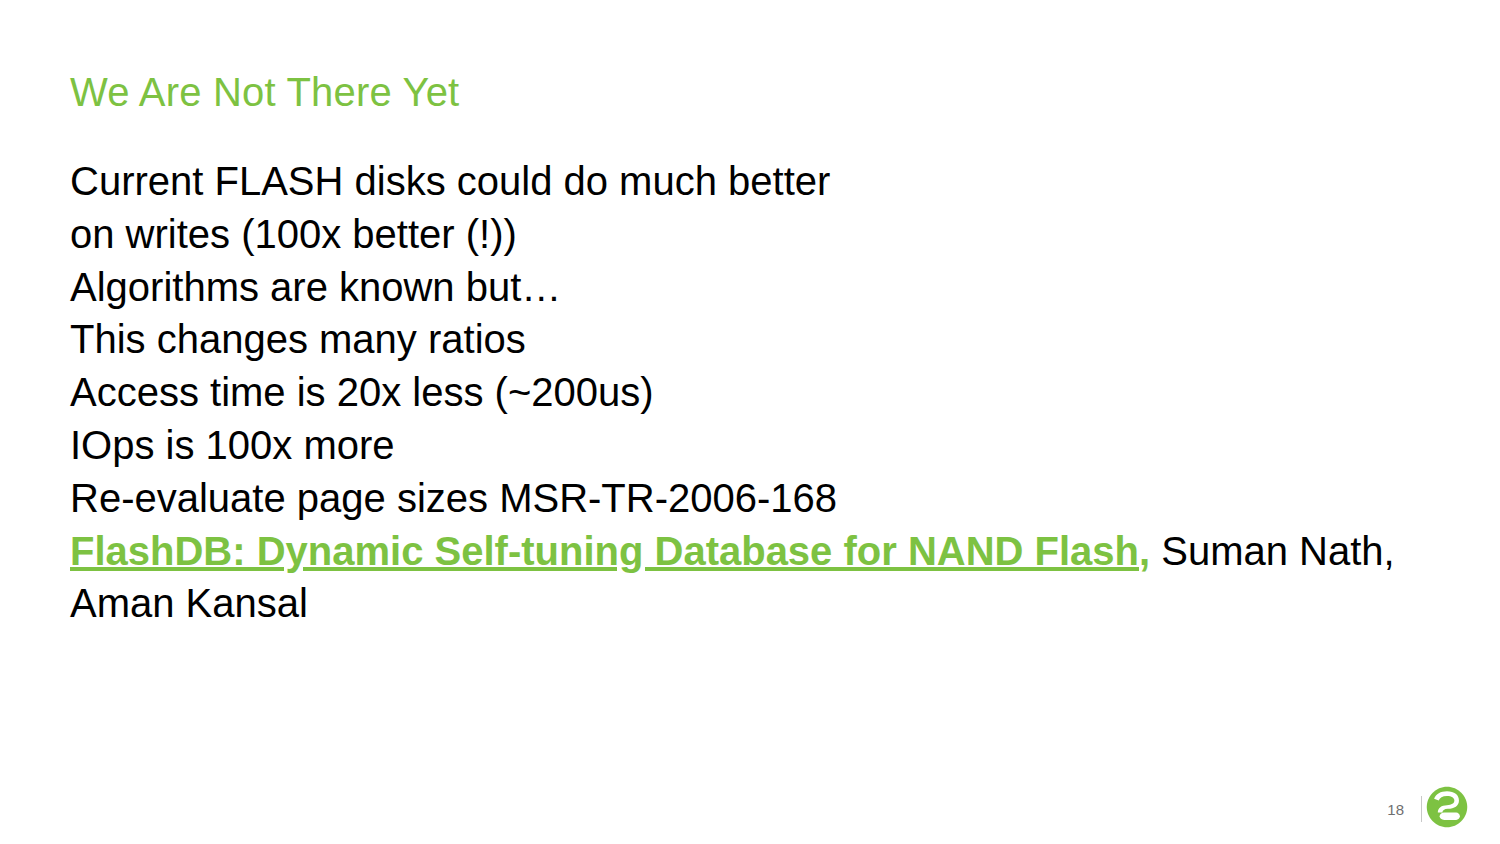We Are Not There Yet
Current FLASH disks could do much better
on writes (100x better (!))
Algorithms are known but…
This changes many ratios
Access time is 20x less (~200us)
IOps is 100x more
Re-evaluate page sizes MSR-TR-2006-168
FlashDB: Dynamic Self-tuning Database for NAND Flash, Suman Nath, Aman Kansal
18